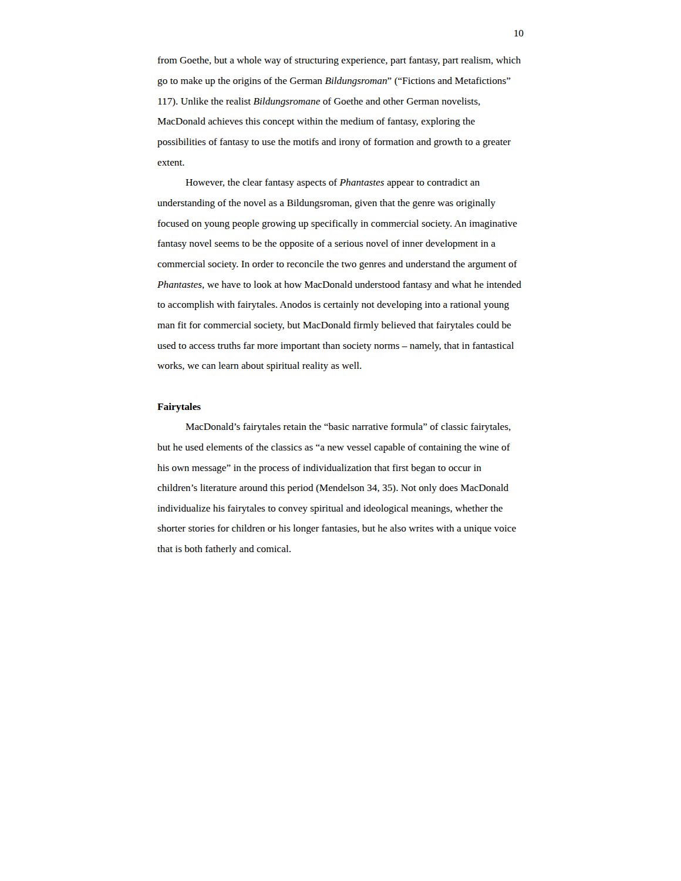10
from Goethe, but a whole way of structuring experience, part fantasy, part realism, which go to make up the origins of the German Bildungsroman” (“Fictions and Metafictions” 117). Unlike the realist Bildungsromane of Goethe and other German novelists, MacDonald achieves this concept within the medium of fantasy, exploring the possibilities of fantasy to use the motifs and irony of formation and growth to a greater extent.
However, the clear fantasy aspects of Phantastes appear to contradict an understanding of the novel as a Bildungsroman, given that the genre was originally focused on young people growing up specifically in commercial society. An imaginative fantasy novel seems to be the opposite of a serious novel of inner development in a commercial society. In order to reconcile the two genres and understand the argument of Phantastes, we have to look at how MacDonald understood fantasy and what he intended to accomplish with fairytales. Anodos is certainly not developing into a rational young man fit for commercial society, but MacDonald firmly believed that fairytales could be used to access truths far more important than society norms – namely, that in fantastical works, we can learn about spiritual reality as well.
Fairytales
MacDonald’s fairytales retain the “basic narrative formula” of classic fairytales, but he used elements of the classics as “a new vessel capable of containing the wine of his own message” in the process of individualization that first began to occur in children’s literature around this period (Mendelson 34, 35). Not only does MacDonald individualize his fairytales to convey spiritual and ideological meanings, whether the shorter stories for children or his longer fantasies, but he also writes with a unique voice that is both fatherly and comical.